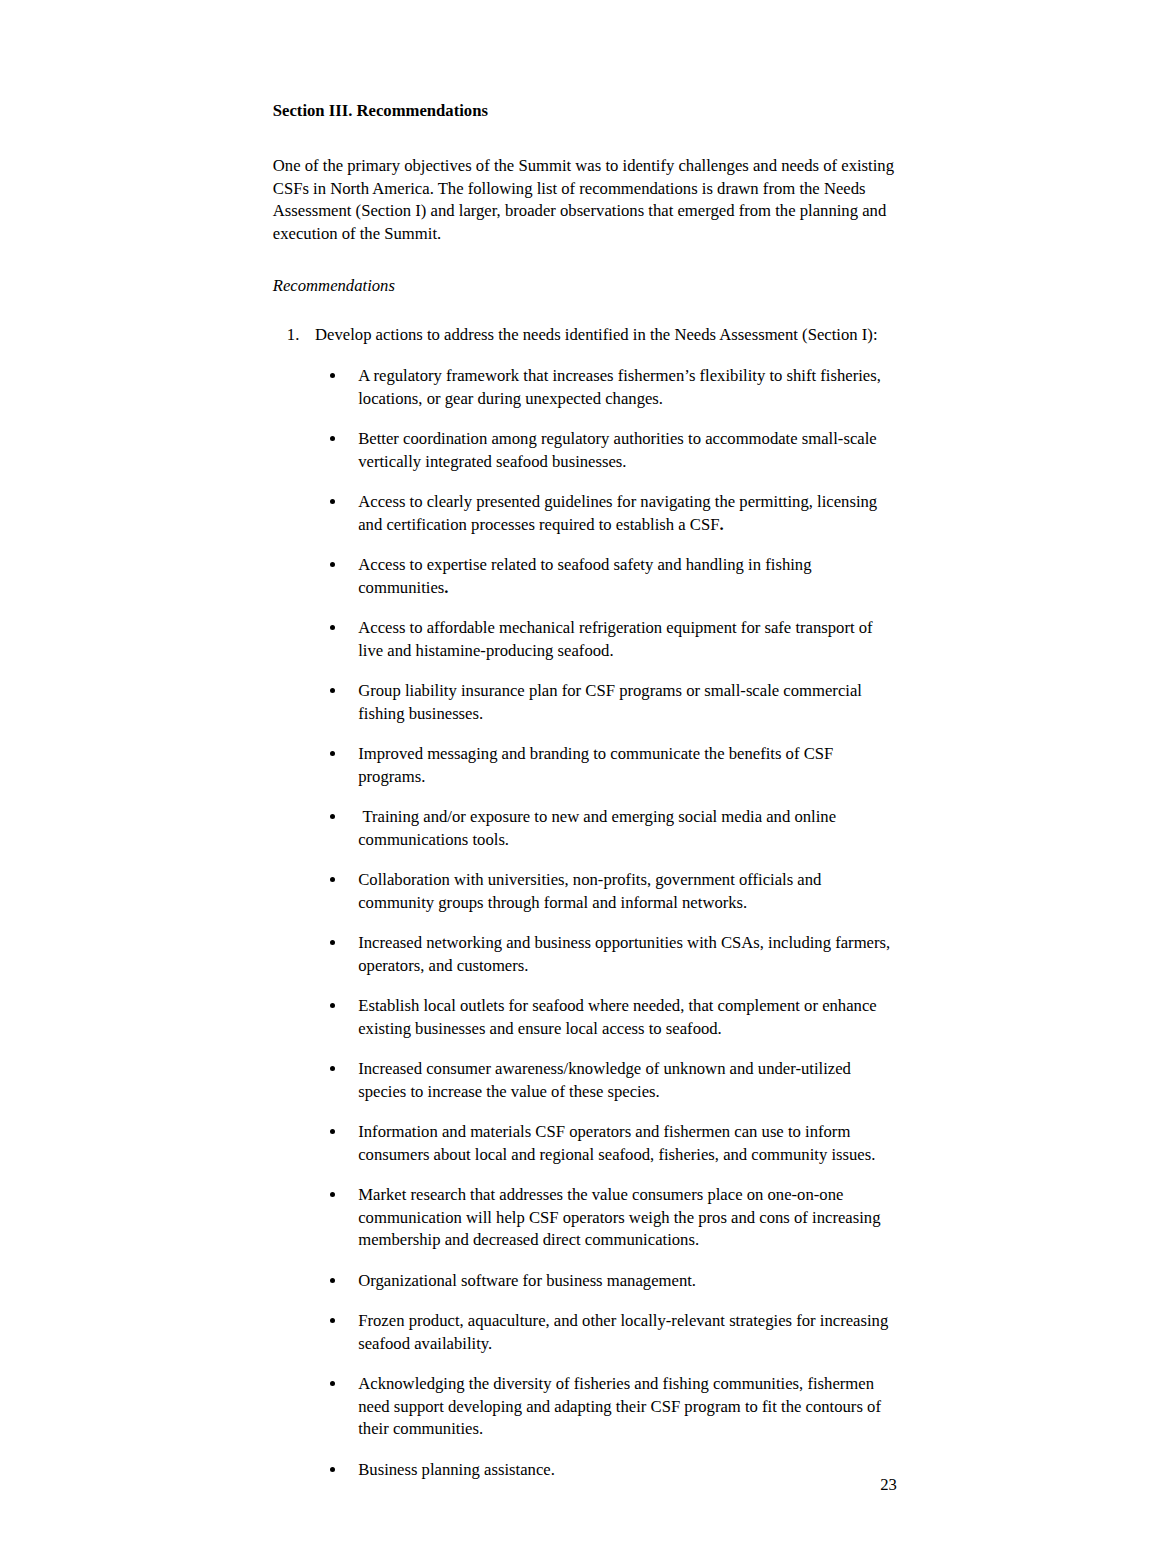Section III. Recommendations
One of the primary objectives of the Summit was to identify challenges and needs of existing CSFs in North America. The following list of recommendations is drawn from the Needs Assessment (Section I) and larger, broader observations that emerged from the planning and execution of the Summit.
Recommendations
Develop actions to address the needs identified in the Needs Assessment (Section I):
A regulatory framework that increases fishermen’s flexibility to shift fisheries, locations, or gear during unexpected changes.
Better coordination among regulatory authorities to accommodate small-scale vertically integrated seafood businesses.
Access to clearly presented guidelines for navigating the permitting, licensing and certification processes required to establish a CSF.
Access to expertise related to seafood safety and handling in fishing communities.
Access to affordable mechanical refrigeration equipment for safe transport of live and histamine-producing seafood.
Group liability insurance plan for CSF programs or small-scale commercial fishing businesses.
Improved messaging and branding to communicate the benefits of CSF programs.
Training and/or exposure to new and emerging social media and online communications tools.
Collaboration with universities, non-profits, government officials and community groups through formal and informal networks.
Increased networking and business opportunities with CSAs, including farmers, operators, and customers.
Establish local outlets for seafood where needed, that complement or enhance existing businesses and ensure local access to seafood.
Increased consumer awareness/knowledge of unknown and under-utilized species to increase the value of these species.
Information and materials CSF operators and fishermen can use to inform consumers about local and regional seafood, fisheries, and community issues.
Market research that addresses the value consumers place on one-on-one communication will help CSF operators weigh the pros and cons of increasing membership and decreased direct communications.
Organizational software for business management.
Frozen product, aquaculture, and other locally-relevant strategies for increasing seafood availability.
Acknowledging the diversity of fisheries and fishing communities, fishermen need support developing and adapting their CSF program to fit the contours of their communities.
Business planning assistance.
23